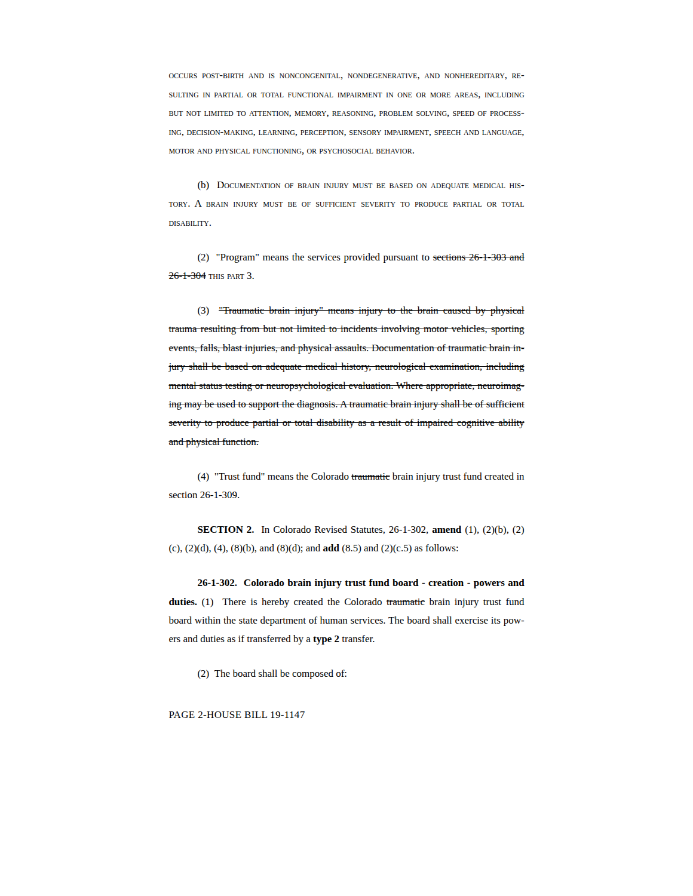occurs post-birth and is noncongenital, nondegenerative, and nonhereditary, resulting in partial or total functional impairment in one or more areas, including but not limited to attention, memory, reasoning, problem solving, speed of processing, decision-making, learning, perception, sensory impairment, speech and language, motor and physical functioning, or psychosocial behavior.
(b) Documentation of brain injury must be based on adequate medical history. A brain injury must be of sufficient severity to produce partial or total disability.
(2) "Program" means the services provided pursuant to sections 26-1-303 and 26-1-304 this part 3.
(3) "Traumatic brain injury" means injury to the brain caused by physical trauma resulting from but not limited to incidents involving motor vehicles, sporting events, falls, blast injuries, and physical assaults. Documentation of traumatic brain injury shall be based on adequate medical history, neurological examination, including mental status testing or neuropsychological evaluation. Where appropriate, neuroimaging may be used to support the diagnosis. A traumatic brain injury shall be of sufficient severity to produce partial or total disability as a result of impaired cognitive ability and physical function.
(4) "Trust fund" means the Colorado traumatic brain injury trust fund created in section 26-1-309.
SECTION 2. In Colorado Revised Statutes, 26-1-302, amend (1), (2)(b), (2)(c), (2)(d), (4), (8)(b), and (8)(d); and add (8.5) and (2)(c.5) as follows:
26-1-302. Colorado brain injury trust fund board - creation - powers and duties. (1) There is hereby created the Colorado traumatic brain injury trust fund board within the state department of human services. The board shall exercise its powers and duties as if transferred by a type 2 transfer.
(2) The board shall be composed of:
PAGE 2-HOUSE BILL 19-1147